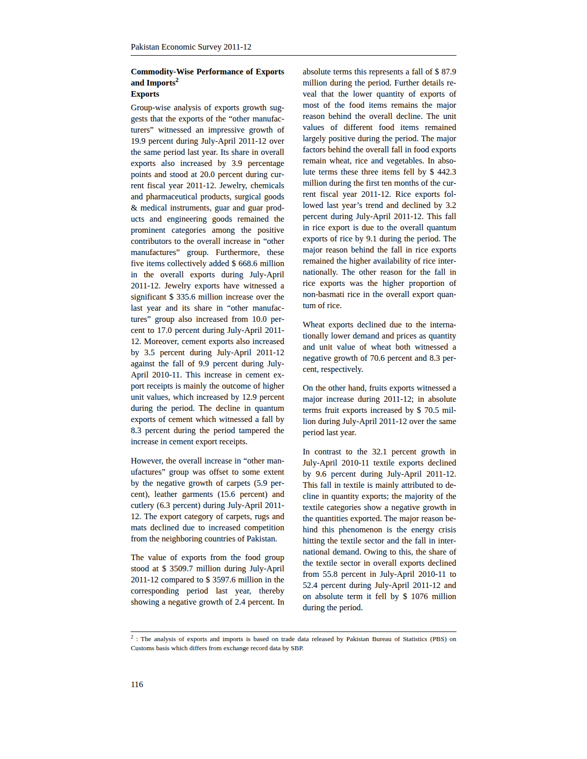Pakistan Economic Survey 2011-12
Commodity-Wise Performance of Exports and Imports2
Exports
Group-wise analysis of exports growth suggests that the exports of the “other manufacturers” witnessed an impressive growth of 19.9 percent during July-April 2011-12 over the same period last year. Its share in overall exports also increased by 3.9 percentage points and stood at 20.0 percent during current fiscal year 2011-12. Jewelry, chemicals and pharmaceutical products, surgical goods & medical instruments, guar and guar products and engineering goods remained the prominent categories among the positive contributors to the overall increase in “other manufactures” group. Furthermore, these five items collectively added $ 668.6 million in the overall exports during July-April 2011-12. Jewelry exports have witnessed a significant $ 335.6 million increase over the last year and its share in “other manufactures” group also increased from 10.0 percent to 17.0 percent during July-April 2011-12. Moreover, cement exports also increased by 3.5 percent during July-April 2011-12 against the fall of 9.9 percent during July-April 2010-11. This increase in cement export receipts is mainly the outcome of higher unit values, which increased by 12.9 percent during the period. The decline in quantum exports of cement which witnessed a fall by 8.3 percent during the period tampered the increase in cement export receipts.
However, the overall increase in “other manufactures” group was offset to some extent by the negative growth of carpets (5.9 percent), leather garments (15.6 percent) and cutlery (6.3 percent) during July-April 2011-12. The export category of carpets, rugs and mats declined due to increased competition from the neighboring countries of Pakistan.
The value of exports from the food group stood at $ 3509.7 million during July-April 2011-12 compared to $ 3597.6 million in the corresponding period last year, thereby showing a negative growth of 2.4 percent. In absolute terms this represents a fall of $ 87.9 million during the period. Further details reveal that the lower quantity of exports of most of the food items remains the major reason behind the overall decline. The unit values of different food items remained largely positive during the period. The major factors behind the overall fall in food exports remain wheat, rice and vegetables. In absolute terms these three items fell by $ 442.3 million during the first ten months of the current fiscal year 2011-12. Rice exports followed last year’s trend and declined by 3.2 percent during July-April 2011-12. This fall in rice export is due to the overall quantum exports of rice by 9.1 during the period. The major reason behind the fall in rice exports remained the higher availability of rice internationally. The other reason for the fall in rice exports was the higher proportion of non-basmati rice in the overall export quantum of rice.
Wheat exports declined due to the internationally lower demand and prices as quantity and unit value of wheat both witnessed a negative growth of 70.6 percent and 8.3 percent, respectively.
On the other hand, fruits exports witnessed a major increase during 2011-12; in absolute terms fruit exports increased by $ 70.5 million during July-April 2011-12 over the same period last year.
In contrast to the 32.1 percent growth in July-April 2010-11 textile exports declined by 9.6 percent during July-April 2011-12. This fall in textile is mainly attributed to decline in quantity exports; the majority of the textile categories show a negative growth in the quantities exported. The major reason behind this phenomenon is the energy crisis hitting the textile sector and the fall in international demand. Owing to this, the share of the textile sector in overall exports declined from 55.8 percent in July-April 2010-11 to 52.4 percent during July-April 2011-12 and on absolute term it fell by $ 1076 million during the period.
2 : The analysis of exports and imports is based on trade data released by Pakistan Bureau of Statistics (PBS) on Customs basis which differs from exchange record data by SBP.
116